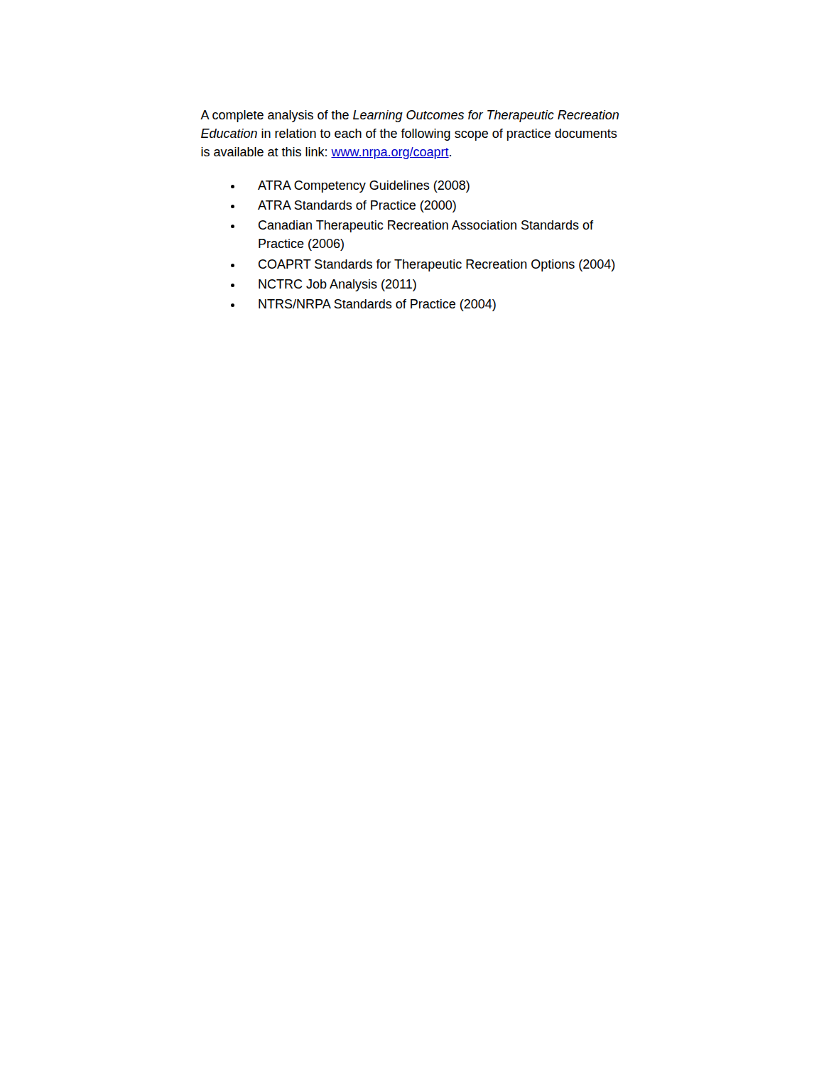A complete analysis of the Learning Outcomes for Therapeutic Recreation Education in relation to each of the following scope of practice documents is available at this link: www.nrpa.org/coaprt.
ATRA Competency Guidelines (2008)
ATRA Standards of Practice (2000)
Canadian Therapeutic Recreation Association Standards of Practice (2006)
COAPRT Standards for Therapeutic Recreation Options (2004)
NCTRC Job Analysis (2011)
NTRS/NRPA Standards of Practice (2004)